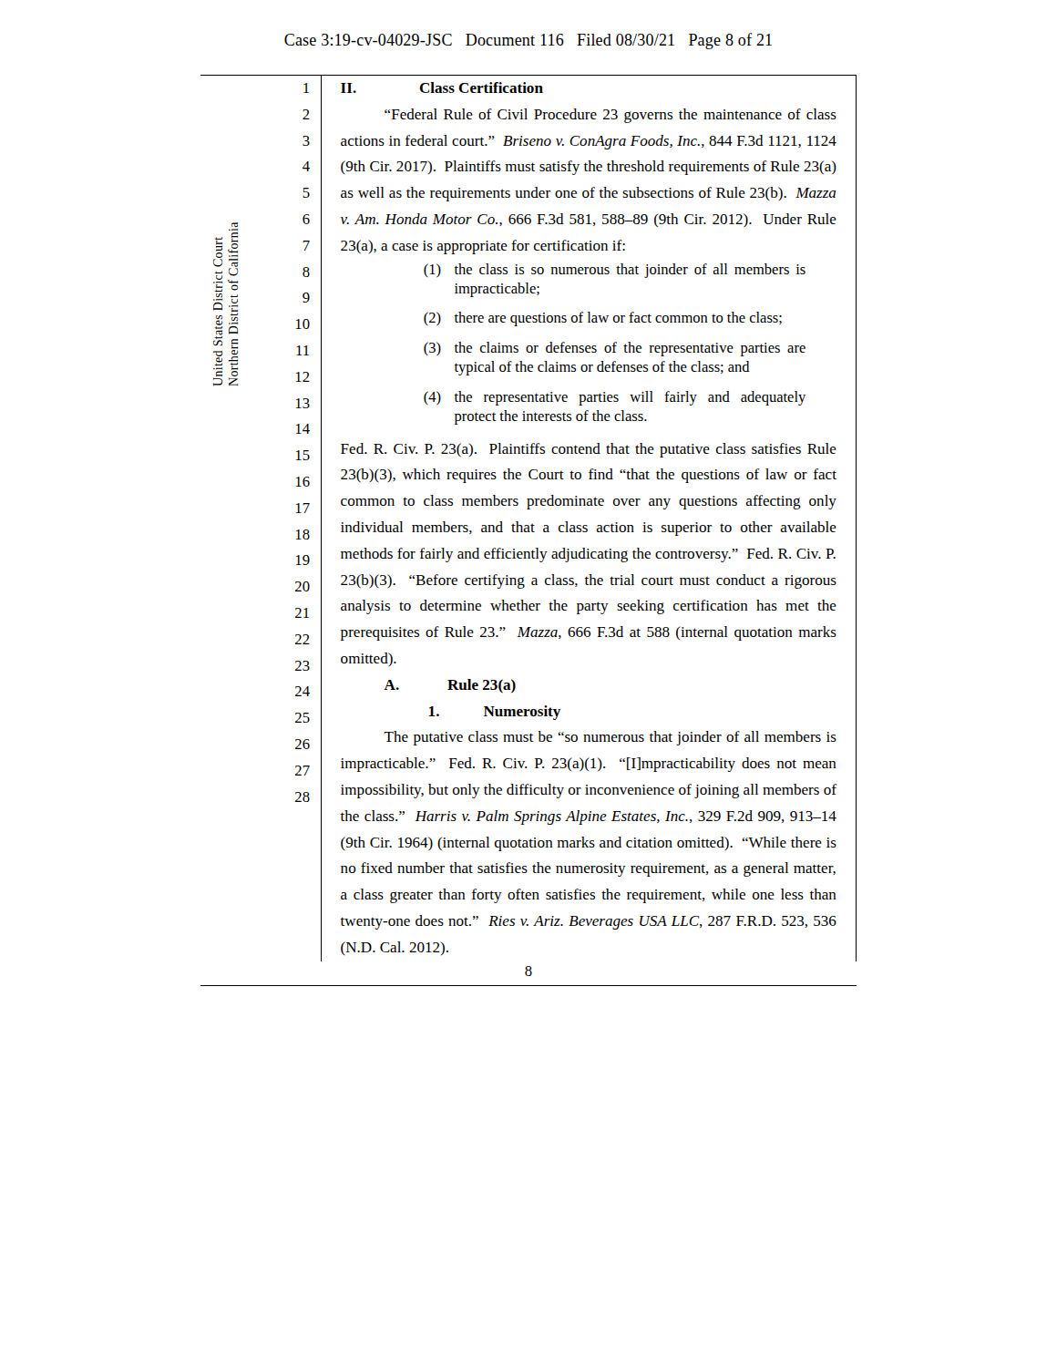Case 3:19-cv-04029-JSC Document 116 Filed 08/30/21 Page 8 of 21
United States District Court
Northern District of California
1
2
3
4
5
6
7
8
9
10
11
12
13
14
15
16
17
18
19
20
21
22
23
24
25
26
27
28
II. Class Certification
“Federal Rule of Civil Procedure 23 governs the maintenance of class actions in federal court.” Briseno v. ConAgra Foods, Inc., 844 F.3d 1121, 1124 (9th Cir. 2017). Plaintiffs must satisfy the threshold requirements of Rule 23(a) as well as the requirements under one of the subsections of Rule 23(b). Mazza v. Am. Honda Motor Co., 666 F.3d 581, 588–89 (9th Cir. 2012). Under Rule 23(a), a case is appropriate for certification if:
(1) the class is so numerous that joinder of all members is impracticable;
(2) there are questions of law or fact common to the class;
(3) the claims or defenses of the representative parties are typical of the claims or defenses of the class; and
(4) the representative parties will fairly and adequately protect the interests of the class.
Fed. R. Civ. P. 23(a). Plaintiffs contend that the putative class satisfies Rule 23(b)(3), which requires the Court to find “that the questions of law or fact common to class members predominate over any questions affecting only individual members, and that a class action is superior to other available methods for fairly and efficiently adjudicating the controversy.” Fed. R. Civ. P. 23(b)(3). “Before certifying a class, the trial court must conduct a rigorous analysis to determine whether the party seeking certification has met the prerequisites of Rule 23.” Mazza, 666 F.3d at 588 (internal quotation marks omitted).
A. Rule 23(a)
1. Numerosity
The putative class must be “so numerous that joinder of all members is impracticable.” Fed. R. Civ. P. 23(a)(1). “[I]mpracticability does not mean impossibility, but only the difficulty or inconvenience of joining all members of the class.” Harris v. Palm Springs Alpine Estates, Inc., 329 F.2d 909, 913–14 (9th Cir. 1964) (internal quotation marks and citation omitted). “While there is no fixed number that satisfies the numerosity requirement, as a general matter, a class greater than forty often satisfies the requirement, while one less than twenty-one does not.” Ries v. Ariz. Beverages USA LLC, 287 F.R.D. 523, 536 (N.D. Cal. 2012).
8